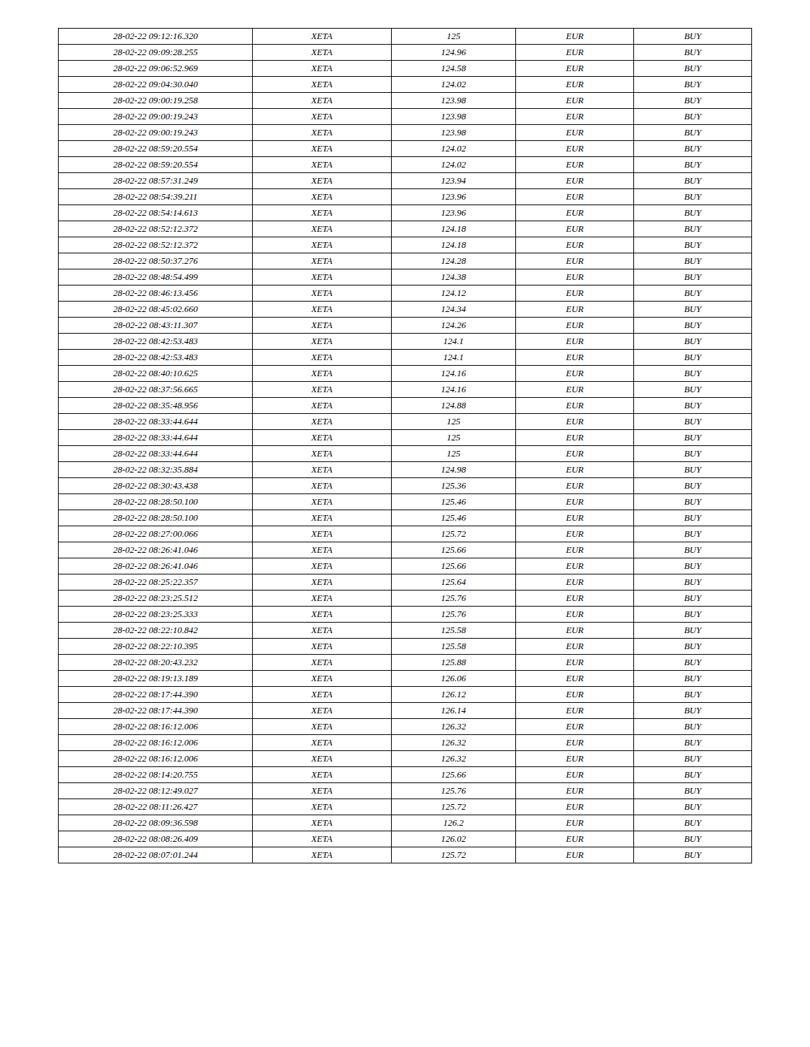| 28-02-22 09:12:16.320 | XETA | 125 | EUR | BUY |
| 28-02-22 09:09:28.255 | XETA | 124.96 | EUR | BUY |
| 28-02-22 09:06:52.969 | XETA | 124.58 | EUR | BUY |
| 28-02-22 09:04:30.040 | XETA | 124.02 | EUR | BUY |
| 28-02-22 09:00:19.258 | XETA | 123.98 | EUR | BUY |
| 28-02-22 09:00:19.243 | XETA | 123.98 | EUR | BUY |
| 28-02-22 09:00:19.243 | XETA | 123.98 | EUR | BUY |
| 28-02-22 08:59:20.554 | XETA | 124.02 | EUR | BUY |
| 28-02-22 08:59:20.554 | XETA | 124.02 | EUR | BUY |
| 28-02-22 08:57:31.249 | XETA | 123.94 | EUR | BUY |
| 28-02-22 08:54:39.211 | XETA | 123.96 | EUR | BUY |
| 28-02-22 08:54:14.613 | XETA | 123.96 | EUR | BUY |
| 28-02-22 08:52:12.372 | XETA | 124.18 | EUR | BUY |
| 28-02-22 08:52:12.372 | XETA | 124.18 | EUR | BUY |
| 28-02-22 08:50:37.276 | XETA | 124.28 | EUR | BUY |
| 28-02-22 08:48:54.499 | XETA | 124.38 | EUR | BUY |
| 28-02-22 08:46:13.456 | XETA | 124.12 | EUR | BUY |
| 28-02-22 08:45:02.660 | XETA | 124.34 | EUR | BUY |
| 28-02-22 08:43:11.307 | XETA | 124.26 | EUR | BUY |
| 28-02-22 08:42:53.483 | XETA | 124.1 | EUR | BUY |
| 28-02-22 08:42:53.483 | XETA | 124.1 | EUR | BUY |
| 28-02-22 08:40:10.625 | XETA | 124.16 | EUR | BUY |
| 28-02-22 08:37:56.665 | XETA | 124.16 | EUR | BUY |
| 28-02-22 08:35:48.956 | XETA | 124.88 | EUR | BUY |
| 28-02-22 08:33:44.644 | XETA | 125 | EUR | BUY |
| 28-02-22 08:33:44.644 | XETA | 125 | EUR | BUY |
| 28-02-22 08:33:44.644 | XETA | 125 | EUR | BUY |
| 28-02-22 08:32:35.884 | XETA | 124.98 | EUR | BUY |
| 28-02-22 08:30:43.438 | XETA | 125.36 | EUR | BUY |
| 28-02-22 08:28:50.100 | XETA | 125.46 | EUR | BUY |
| 28-02-22 08:28:50.100 | XETA | 125.46 | EUR | BUY |
| 28-02-22 08:27:00.066 | XETA | 125.72 | EUR | BUY |
| 28-02-22 08:26:41.046 | XETA | 125.66 | EUR | BUY |
| 28-02-22 08:26:41.046 | XETA | 125.66 | EUR | BUY |
| 28-02-22 08:25:22.357 | XETA | 125.64 | EUR | BUY |
| 28-02-22 08:23:25.512 | XETA | 125.76 | EUR | BUY |
| 28-02-22 08:23:25.333 | XETA | 125.76 | EUR | BUY |
| 28-02-22 08:22:10.842 | XETA | 125.58 | EUR | BUY |
| 28-02-22 08:22:10.395 | XETA | 125.58 | EUR | BUY |
| 28-02-22 08:20:43.232 | XETA | 125.88 | EUR | BUY |
| 28-02-22 08:19:13.189 | XETA | 126.06 | EUR | BUY |
| 28-02-22 08:17:44.390 | XETA | 126.12 | EUR | BUY |
| 28-02-22 08:17:44.390 | XETA | 126.14 | EUR | BUY |
| 28-02-22 08:16:12.006 | XETA | 126.32 | EUR | BUY |
| 28-02-22 08:16:12.006 | XETA | 126.32 | EUR | BUY |
| 28-02-22 08:16:12.006 | XETA | 126.32 | EUR | BUY |
| 28-02-22 08:14:20.755 | XETA | 125.66 | EUR | BUY |
| 28-02-22 08:12:49.027 | XETA | 125.76 | EUR | BUY |
| 28-02-22 08:11:26.427 | XETA | 125.72 | EUR | BUY |
| 28-02-22 08:09:36.598 | XETA | 126.2 | EUR | BUY |
| 28-02-22 08:08:26.409 | XETA | 126.02 | EUR | BUY |
| 28-02-22 08:07:01.244 | XETA | 125.72 | EUR | BUY |